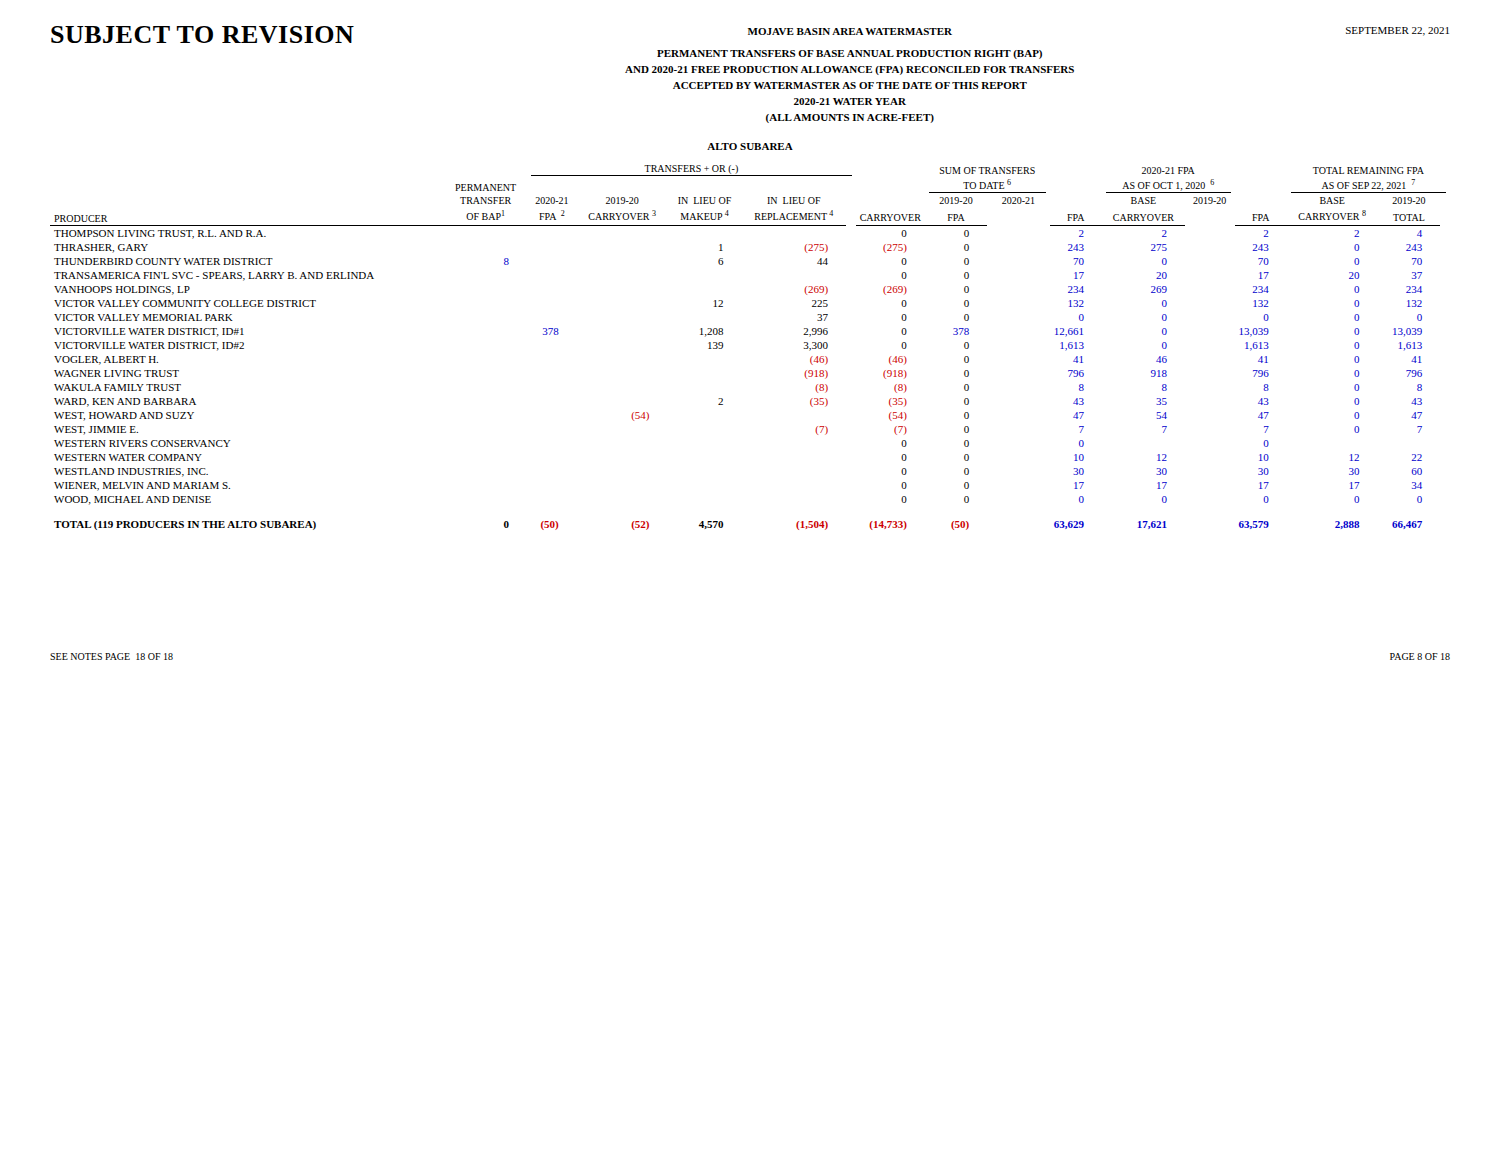SUBJECT TO REVISION
MOJAVE BASIN AREA WATERMASTER
PERMANENT TRANSFERS OF BASE ANNUAL PRODUCTION RIGHT (BAP)
AND 2020-21 FREE PRODUCTION ALLOWANCE (FPA) RECONCILED FOR TRANSFERS
ACCEPTED BY WATERMASTER AS OF THE DATE OF THIS REPORT
2020-21 WATER YEAR
(ALL AMOUNTS IN ACRE-FEET)
SEPTEMBER 22, 2021
ALTO SUBAREA
| | | TRANSFERS + OR (-) | | SUM OF TRANSFERS | | 2020-21 FPA | | TOTAL REMAINING FPA |
| --- | --- | --- | --- | --- | --- | --- | --- | --- |
| | PERMANENT | | | TO DATE 6 | | AS OF OCT 1, 2020 6 | | AS OF SEP 22, 2021 7 |
| | TRANSFER | 2020-21 | 2019-20 | IN LIEU OF | IN LIEU OF | | | 2019-20 | 2020-21 | | BASE | 2019-20 | | BASE | 2019-20 | |
| PRODUCER | OF BAP 1 | FPA 2 | CARRYOVER 3 | MAKEUP 4 | REPLACEMENT 4 | | CARRYOVER | FPA | | FPA | CARRYOVER | | FPA | CARRYOVER 8 | TOTAL |
| THOMPSON LIVING TRUST, R.L. AND R.A. | | | | | | | 0 | 0 | | 2 | 2 | | 2 | 2 | 4 |
| THRASHER, GARY | | | | 1 | (275) | | (275) | 0 | | 243 | 275 | | 243 | 0 | 243 |
| THUNDERBIRD COUNTY WATER DISTRICT | 8 | | | 6 | 44 | | 0 | 0 | | 70 | 0 | | 70 | 0 | 70 |
| TRANSAMERICA FIN'L SVC - SPEARS, LARRY B. AND ERLINDA | | | | | | | 0 | 0 | | 17 | 20 | | 17 | 20 | 37 |
| VANHOOPS HOLDINGS, LP | | | | | (269) | | (269) | 0 | | 234 | 269 | | 234 | 0 | 234 |
| VICTOR VALLEY COMMUNITY COLLEGE DISTRICT | | | | 12 | 225 | | 0 | 0 | | 132 | 0 | | 132 | 0 | 132 |
| VICTOR VALLEY MEMORIAL PARK | | | | | 37 | | 0 | 0 | | 0 | 0 | | 0 | 0 | 0 |
| VICTORVILLE WATER DISTRICT, ID#1 | | 378 | | 1,208 | 2,996 | | 0 | 378 | | 12,661 | 0 | | 13,039 | 0 | 13,039 |
| VICTORVILLE WATER DISTRICT, ID#2 | | | | 139 | 3,300 | | 0 | 0 | | 1,613 | 0 | | 1,613 | 0 | 1,613 |
| VOGLER, ALBERT H. | | | | | (46) | | (46) | 0 | | 41 | 46 | | 41 | 0 | 41 |
| WAGNER LIVING TRUST | | | | | (918) | | (918) | 0 | | 796 | 918 | | 796 | 0 | 796 |
| WAKULA FAMILY TRUST | | | | | (8) | | (8) | 0 | | 8 | 8 | | 8 | 0 | 8 |
| WARD, KEN AND BARBARA | | | | 2 | (35) | | (35) | 0 | | 43 | 35 | | 43 | 0 | 43 |
| WEST, HOWARD AND SUZY | | | (54) | | | | (54) | 0 | | 47 | 54 | | 47 | 0 | 47 |
| WEST, JIMMIE E. | | | | | (7) | | (7) | 0 | | 7 | 7 | | 7 | 0 | 7 |
| WESTERN RIVERS CONSERVANCY | | | | | | | 0 | 0 | | 0 | | | 0 | | |
| WESTERN WATER COMPANY | | | | | | | 0 | 0 | | 10 | 12 | | 10 | 12 | 22 |
| WESTLAND INDUSTRIES, INC. | | | | | | | 0 | 0 | | 30 | 30 | | 30 | 30 | 60 |
| WIENER, MELVIN AND MARIAM S. | | | | | | | 0 | 0 | | 17 | 17 | | 17 | 17 | 34 |
| WOOD, MICHAEL AND DENISE | | | | | | | 0 | 0 | | 0 | 0 | | 0 | 0 | 0 |
| TOTAL (119 PRODUCERS IN THE ALTO SUBAREA) | 0 | (50) | (52) | 4,570 | (1,504) | | (14,733) | (50) | | 63,629 | 17,621 | | 63,579 | 2,888 | 66,467 |
SEE NOTES PAGE 18 OF 18
PAGE 8 OF 18